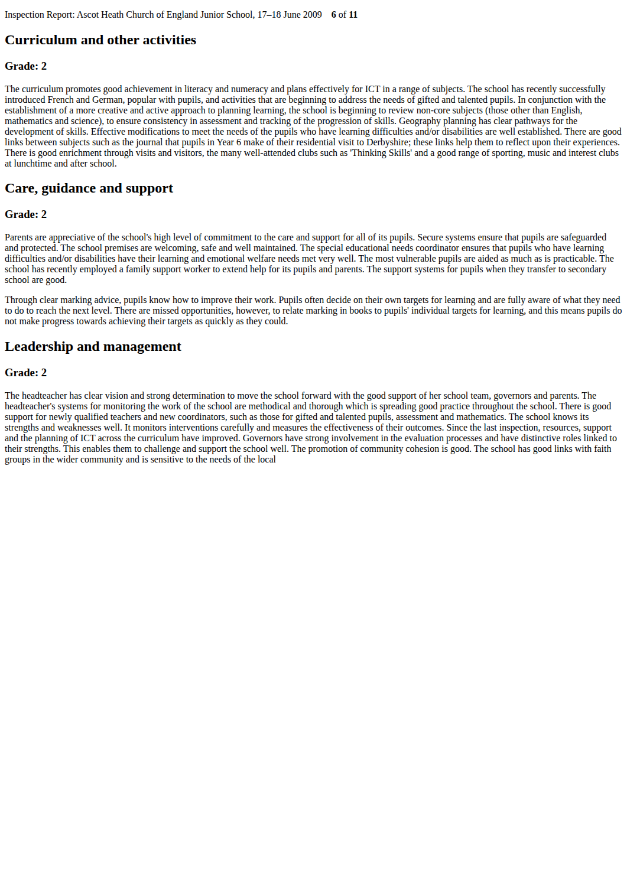Inspection Report: Ascot Heath Church of England Junior School, 17–18 June 2009 6 of 11
Curriculum and other activities
Grade: 2
The curriculum promotes good achievement in literacy and numeracy and plans effectively for ICT in a range of subjects. The school has recently successfully introduced French and German, popular with pupils, and activities that are beginning to address the needs of gifted and talented pupils. In conjunction with the establishment of a more creative and active approach to planning learning, the school is beginning to review non-core subjects (those other than English, mathematics and science), to ensure consistency in assessment and tracking of the progression of skills. Geography planning has clear pathways for the development of skills. Effective modifications to meet the needs of the pupils who have learning difficulties and/or disabilities are well established. There are good links between subjects such as the journal that pupils in Year 6 make of their residential visit to Derbyshire; these links help them to reflect upon their experiences. There is good enrichment through visits and visitors, the many well-attended clubs such as 'Thinking Skills' and a good range of sporting, music and interest clubs at lunchtime and after school.
Care, guidance and support
Grade: 2
Parents are appreciative of the school's high level of commitment to the care and support for all of its pupils. Secure systems ensure that pupils are safeguarded and protected. The school premises are welcoming, safe and well maintained. The special educational needs coordinator ensures that pupils who have learning difficulties and/or disabilities have their learning and emotional welfare needs met very well. The most vulnerable pupils are aided as much as is practicable. The school has recently employed a family support worker to extend help for its pupils and parents. The support systems for pupils when they transfer to secondary school are good.
Through clear marking advice, pupils know how to improve their work. Pupils often decide on their own targets for learning and are fully aware of what they need to do to reach the next level. There are missed opportunities, however, to relate marking in books to pupils' individual targets for learning, and this means pupils do not make progress towards achieving their targets as quickly as they could.
Leadership and management
Grade: 2
The headteacher has clear vision and strong determination to move the school forward with the good support of her school team, governors and parents. The headteacher's systems for monitoring the work of the school are methodical and thorough which is spreading good practice throughout the school. There is good support for newly qualified teachers and new coordinators, such as those for gifted and talented pupils, assessment and mathematics. The school knows its strengths and weaknesses well. It monitors interventions carefully and measures the effectiveness of their outcomes. Since the last inspection, resources, support and the planning of ICT across the curriculum have improved. Governors have strong involvement in the evaluation processes and have distinctive roles linked to their strengths. This enables them to challenge and support the school well. The promotion of community cohesion is good. The school has good links with faith groups in the wider community and is sensitive to the needs of the local